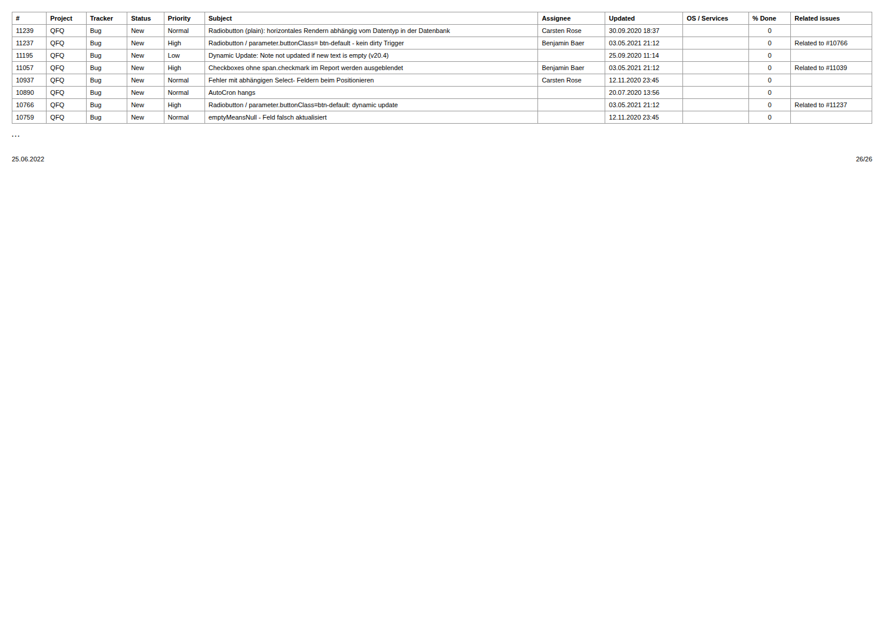| # | Project | Tracker | Status | Priority | Subject | Assignee | Updated | OS / Services | % Done | Related issues |
| --- | --- | --- | --- | --- | --- | --- | --- | --- | --- | --- |
| 11239 | QFQ | Bug | New | Normal | Radiobutton (plain): horizontales Rendern abhängig vom Datentyp in der Datenbank | Carsten Rose | 30.09.2020 18:37 | | 0 | |
| 11237 | QFQ | Bug | New | High | Radiobutton / parameter.buttonClass= btn-default - kein dirty Trigger | Benjamin Baer | 03.05.2021 21:12 | | 0 | Related to #10766 |
| 11195 | QFQ | Bug | New | Low | Dynamic Update: Note not updated if new text is empty (v20.4) | | 25.09.2020 11:14 | | 0 | |
| 11057 | QFQ | Bug | New | High | Checkboxes ohne span.checkmark im Report werden ausgeblendet | Benjamin Baer | 03.05.2021 21:12 | | 0 | Related to #11039 |
| 10937 | QFQ | Bug | New | Normal | Fehler mit abhängigen Select- Feldern beim Positionieren | Carsten Rose | 12.11.2020 23:45 | | 0 | |
| 10890 | QFQ | Bug | New | Normal | AutoCron hangs | | 20.07.2020 13:56 | | 0 | |
| 10766 | QFQ | Bug | New | High | Radiobutton / parameter.buttonClass=btn-default: dynamic update | | 03.05.2021 21:12 | | 0 | Related to #11237 |
| 10759 | QFQ | Bug | New | Normal | emptyMeansNull - Feld falsch aktualisiert | | 12.11.2020 23:45 | | 0 | |
...
25.06.2022 26/26